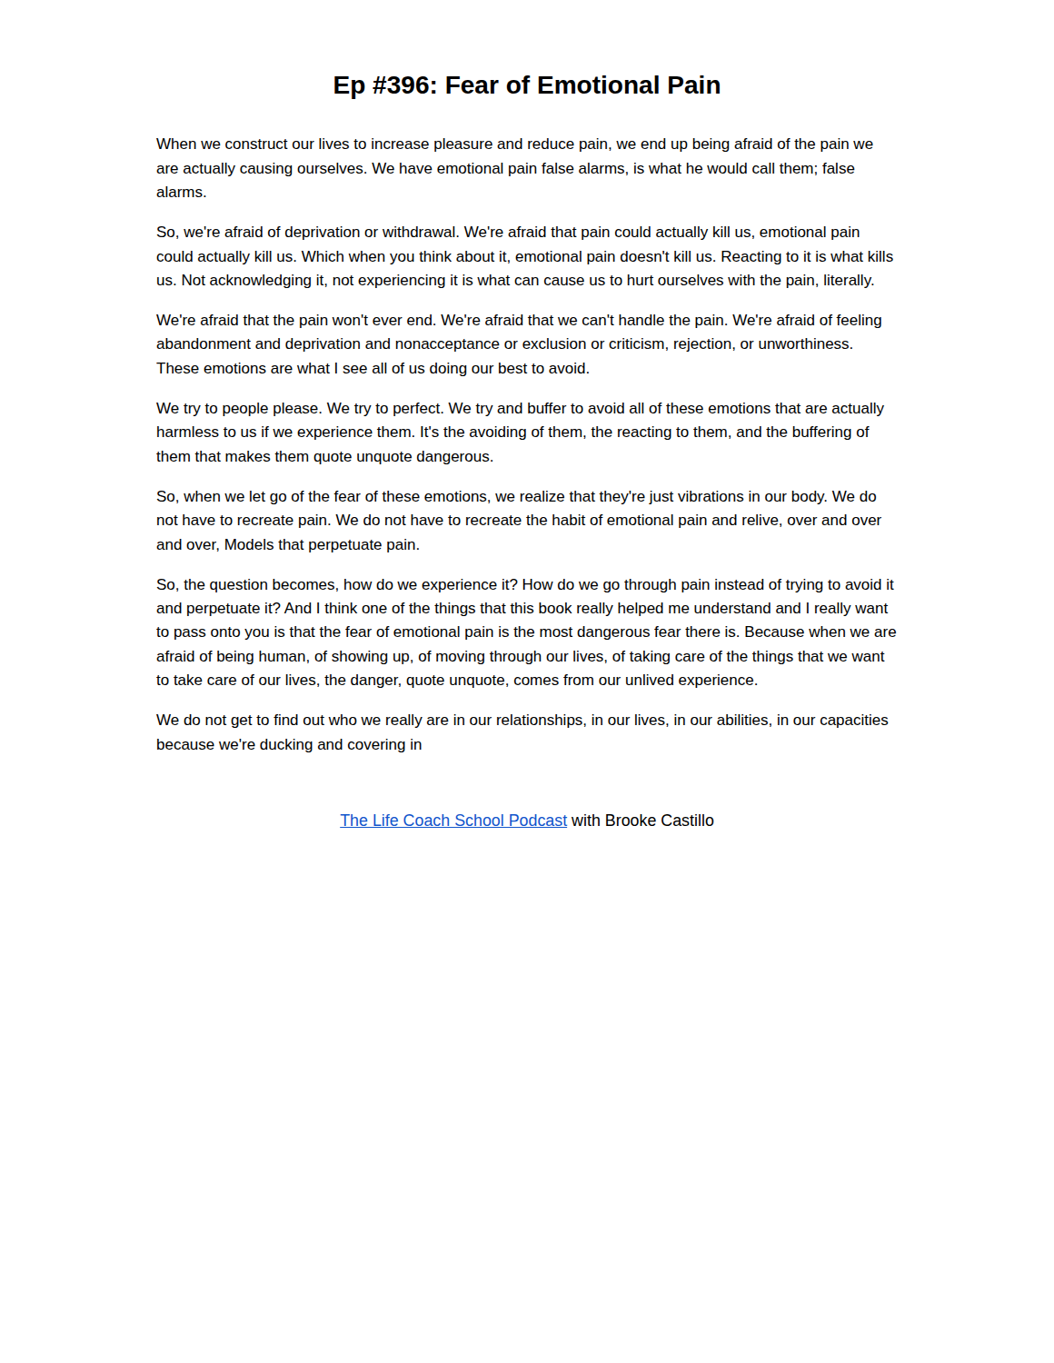Ep #396: Fear of Emotional Pain
When we construct our lives to increase pleasure and reduce pain, we end up being afraid of the pain we are actually causing ourselves. We have emotional pain false alarms, is what he would call them; false alarms.
So, we're afraid of deprivation or withdrawal. We're afraid that pain could actually kill us, emotional pain could actually kill us. Which when you think about it, emotional pain doesn't kill us. Reacting to it is what kills us. Not acknowledging it, not experiencing it is what can cause us to hurt ourselves with the pain, literally.
We're afraid that the pain won't ever end. We're afraid that we can't handle the pain. We're afraid of feeling abandonment and deprivation and nonacceptance or exclusion or criticism, rejection, or unworthiness. These emotions are what I see all of us doing our best to avoid.
We try to people please. We try to perfect. We try and buffer to avoid all of these emotions that are actually harmless to us if we experience them. It's the avoiding of them, the reacting to them, and the buffering of them that makes them quote unquote dangerous.
So, when we let go of the fear of these emotions, we realize that they're just vibrations in our body. We do not have to recreate pain. We do not have to recreate the habit of emotional pain and relive, over and over and over, Models that perpetuate pain.
So, the question becomes, how do we experience it? How do we go through pain instead of trying to avoid it and perpetuate it? And I think one of the things that this book really helped me understand and I really want to pass onto you is that the fear of emotional pain is the most dangerous fear there is. Because when we are afraid of being human, of showing up, of moving through our lives, of taking care of the things that we want to take care of our lives, the danger, quote unquote, comes from our unlived experience.
We do not get to find out who we really are in our relationships, in our lives, in our abilities, in our capacities because we're ducking and covering in
The Life Coach School Podcast with Brooke Castillo